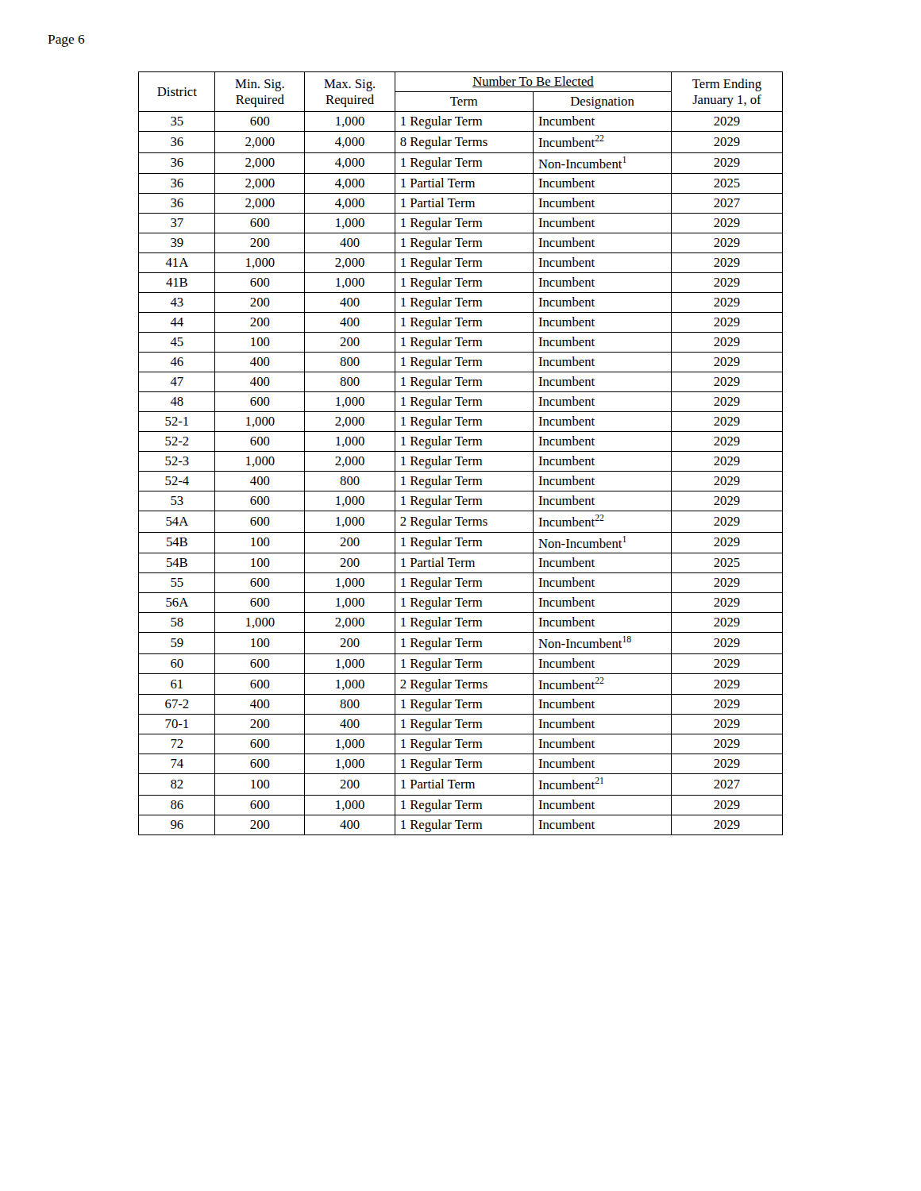Page 6
| District | Min. Sig. Required | Max. Sig. Required | Number To Be Elected | Term Ending January 1, of |
| --- | --- | --- | --- | --- |
| Term | Designation |
| 35 | 600 | 1,000 | 1 Regular Term | Incumbent | 2029 |
| 36 | 2,000 | 4,000 | 8 Regular Terms | Incumbent 22 | 2029 |
| 36 | 2,000 | 4,000 | 1 Regular Term | Non-Incumbent 1 | 2029 |
| 36 | 2,000 | 4,000 | 1 Partial Term | Incumbent | 2025 |
| 36 | 2,000 | 4,000 | 1 Partial Term | Incumbent | 2027 |
| 37 | 600 | 1,000 | 1 Regular Term | Incumbent | 2029 |
| 39 | 200 | 400 | 1 Regular Term | Incumbent | 2029 |
| 41A | 1,000 | 2,000 | 1 Regular Term | Incumbent | 2029 |
| 41B | 600 | 1,000 | 1 Regular Term | Incumbent | 2029 |
| 43 | 200 | 400 | 1 Regular Term | Incumbent | 2029 |
| 44 | 200 | 400 | 1 Regular Term | Incumbent | 2029 |
| 45 | 100 | 200 | 1 Regular Term | Incumbent | 2029 |
| 46 | 400 | 800 | 1 Regular Term | Incumbent | 2029 |
| 47 | 400 | 800 | 1 Regular Term | Incumbent | 2029 |
| 48 | 600 | 1,000 | 1 Regular Term | Incumbent | 2029 |
| 52-1 | 1,000 | 2,000 | 1 Regular Term | Incumbent | 2029 |
| 52-2 | 600 | 1,000 | 1 Regular Term | Incumbent | 2029 |
| 52-3 | 1,000 | 2,000 | 1 Regular Term | Incumbent | 2029 |
| 52-4 | 400 | 800 | 1 Regular Term | Incumbent | 2029 |
| 53 | 600 | 1,000 | 1 Regular Term | Incumbent | 2029 |
| 54A | 600 | 1,000 | 2 Regular Terms | Incumbent 22 | 2029 |
| 54B | 100 | 200 | 1 Regular Term | Non-Incumbent 1 | 2029 |
| 54B | 100 | 200 | 1 Partial Term | Incumbent | 2025 |
| 55 | 600 | 1,000 | 1 Regular Term | Incumbent | 2029 |
| 56A | 600 | 1,000 | 1 Regular Term | Incumbent | 2029 |
| 58 | 1,000 | 2,000 | 1 Regular Term | Incumbent | 2029 |
| 59 | 100 | 200 | 1 Regular Term | Non-Incumbent 18 | 2029 |
| 60 | 600 | 1,000 | 1 Regular Term | Incumbent | 2029 |
| 61 | 600 | 1,000 | 2 Regular Terms | Incumbent 22 | 2029 |
| 67-2 | 400 | 800 | 1 Regular Term | Incumbent | 2029 |
| 70-1 | 200 | 400 | 1 Regular Term | Incumbent | 2029 |
| 72 | 600 | 1,000 | 1 Regular Term | Incumbent | 2029 |
| 74 | 600 | 1,000 | 1 Regular Term | Incumbent | 2029 |
| 82 | 100 | 200 | 1 Partial Term | Incumbent 21 | 2027 |
| 86 | 600 | 1,000 | 1 Regular Term | Incumbent | 2029 |
| 96 | 200 | 400 | 1 Regular Term | Incumbent | 2029 |